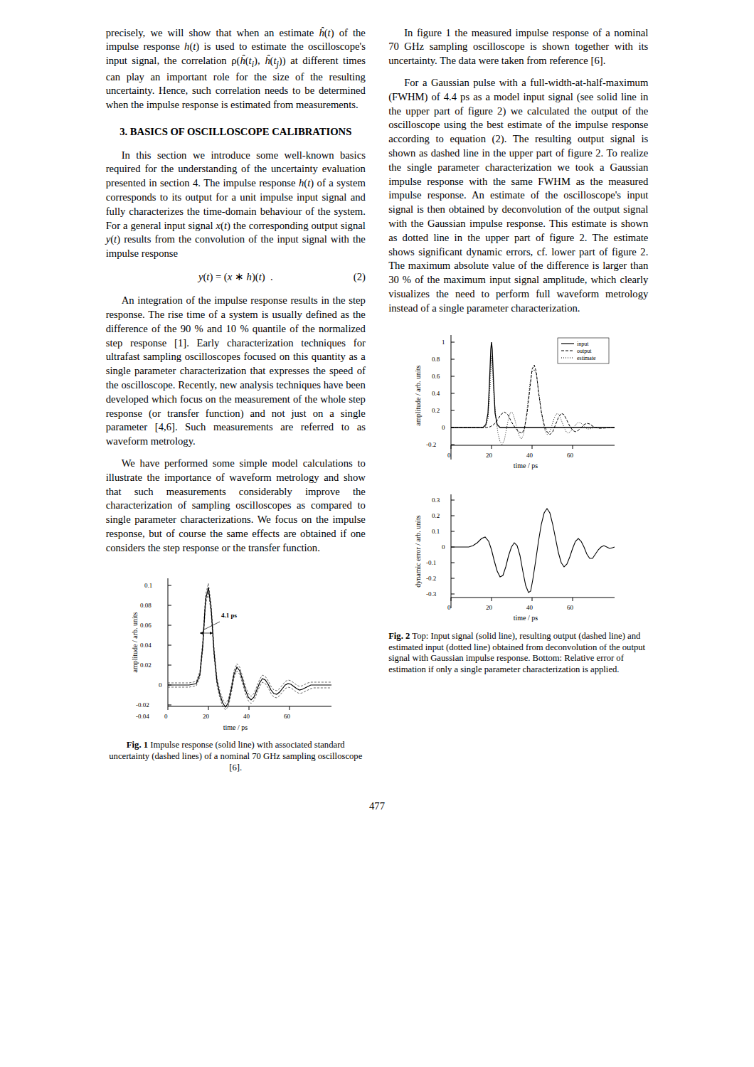precisely, we will show that when an estimate ĥ(t) of the impulse response h(t) is used to estimate the oscilloscope's input signal, the correlation ρ(ĥ(ti), ĥ(tj)) at different times can play an important role for the size of the resulting uncertainty. Hence, such correlation needs to be determined when the impulse response is estimated from measurements.
3. Basics of Oscilloscope Calibrations
In this section we introduce some well-known basics required for the understanding of the uncertainty evaluation presented in section 4. The impulse response h(t) of a system corresponds to its output for a unit impulse input signal and fully characterizes the time-domain behaviour of the system. For a general input signal x(t) the corresponding output signal y(t) results from the convolution of the input signal with the impulse response
y(t) = (x ∗ h)(t) .(2)
An integration of the impulse response results in the step response. The rise time of a system is usually defined as the difference of the 90 % and 10 % quantile of the normalized step response [1]. Early characterization techniques for ultrafast sampling oscilloscopes focused on this quantity as a single parameter characterization that expresses the speed of the oscilloscope. Recently, new analysis techniques have been developed which focus on the measurement of the whole step response (or transfer function) and not just on a single parameter [4,6]. Such measurements are referred to as waveform metrology.
We have performed some simple model calculations to illustrate the importance of waveform metrology and show that such measurements considerably improve the characterization of sampling oscilloscopes as compared to single parameter characterizations. We focus on the impulse response, but of course the same effects are obtained if one considers the step response or the transfer function.
0.1 0.08 0.06 0.04 0.02 0 -0.02 -0.04 0 20 40 60 time / ps amplitude / arb. units 4.1 ps
Fig. 1 Impulse response (solid line) with associated standard uncertainty (dashed lines) of a nominal 70 GHz sampling oscilloscope [6].
In figure 1 the measured impulse response of a nominal 70 GHz sampling oscilloscope is shown together with its uncertainty. The data were taken from reference [6].
For a Gaussian pulse with a full-width-at-half-maximum (FWHM) of 4.4 ps as a model input signal (see solid line in the upper part of figure 2) we calculated the output of the oscilloscope using the best estimate of the impulse response according to equation (2). The resulting output signal is shown as dashed line in the upper part of figure 2. To realize the single parameter characterization we took a Gaussian impulse response with the same FWHM as the measured impulse response. An estimate of the oscilloscope's input signal is then obtained by deconvolution of the output signal with the Gaussian impulse response. This estimate is shown as dotted line in the upper part of figure 2. The estimate shows significant dynamic errors, cf. lower part of figure 2. The maximum absolute value of the difference is larger than 30 % of the maximum input signal amplitude, which clearly visualizes the need to perform full waveform metrology instead of a single parameter characterization.
1 0.8 0.6 0.4 0.2 0 -0.2 0 20 40 60 time / ps amplitude / arb. units input output estimate
0.3 0.2 0.1 0 -0.1 -0.2 -0.3 0 20 40 60 time / ps dynamic error / arb. units
Fig. 2 Top: Input signal (solid line), resulting output (dashed line) and estimated input (dotted line) obtained from deconvolution of the output signal with Gaussian impulse response. Bottom: Relative error of estimation if only a single parameter characterization is applied.
477